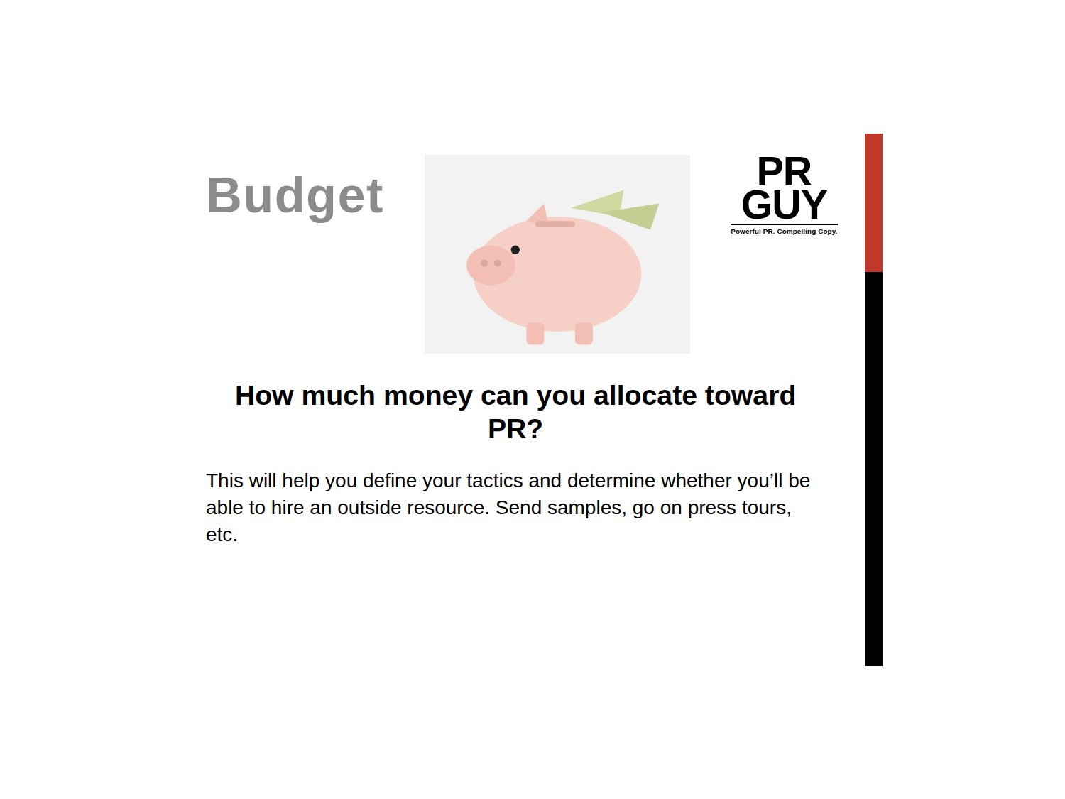Budget
PR
GUY
Powerful PR. Compelling Copy.
How much money can you allocate toward PR?
This will help you define your tactics and determine whether you’ll be able to hire an outside resource. Send samples, go on press tours, etc.